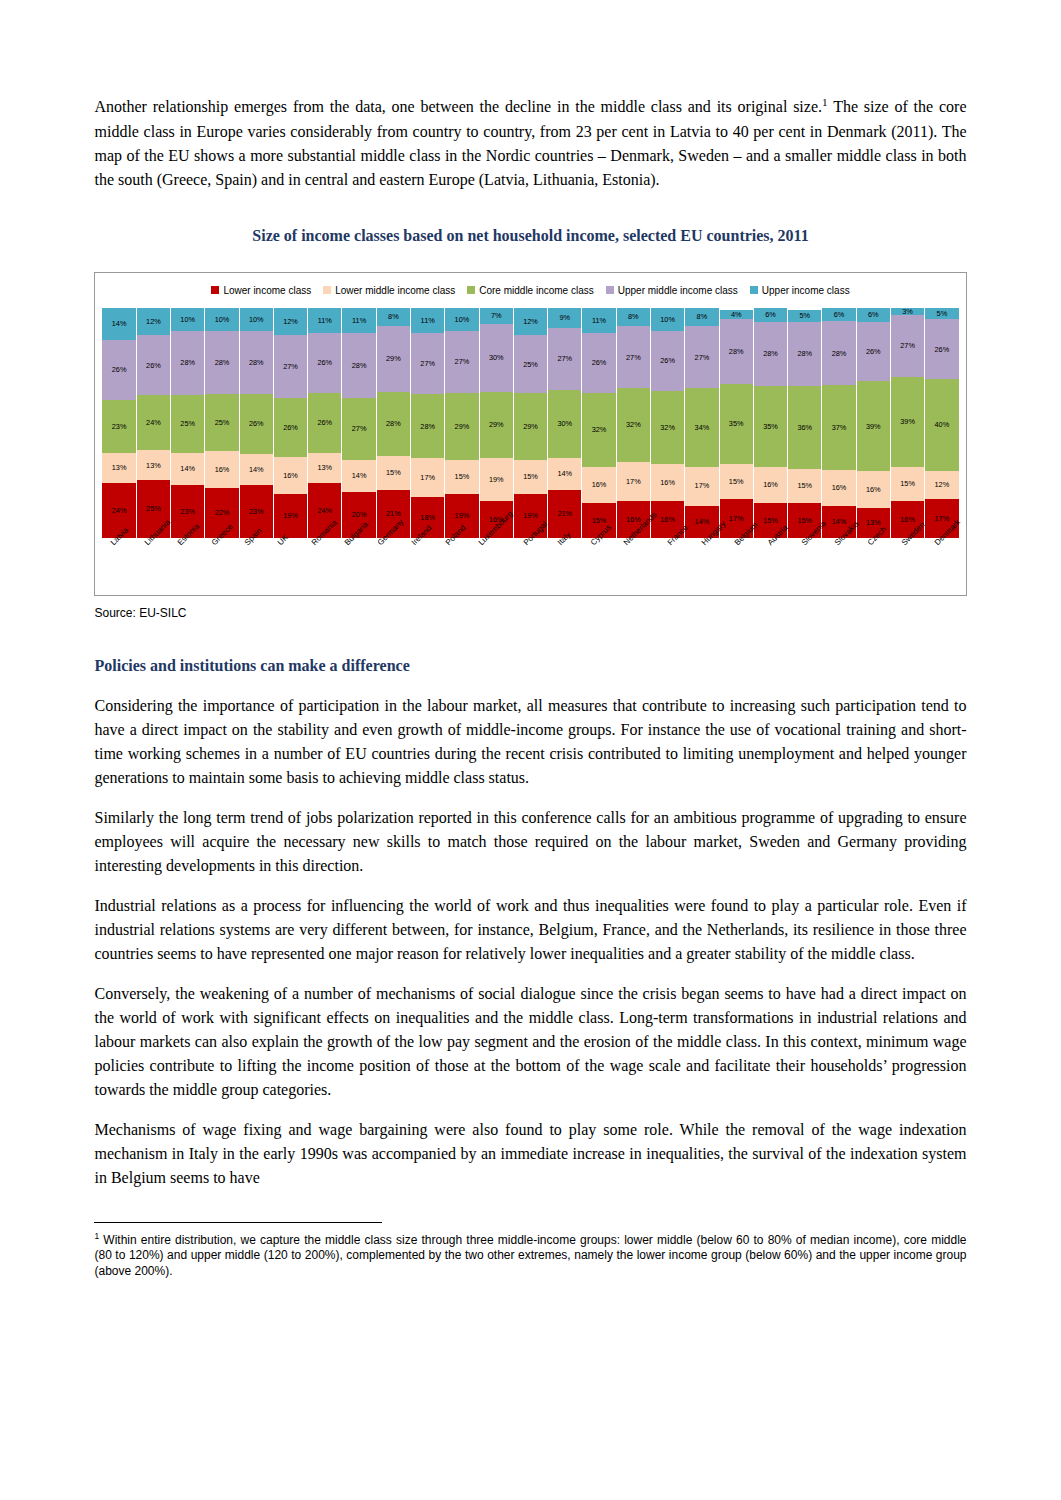Another relationship emerges from the data, one between the decline in the middle class and its original size.1 The size of the core middle class in Europe varies considerably from country to country, from 23 per cent in Latvia to 40 per cent in Denmark (2011). The map of the EU shows a more substantial middle class in the Nordic countries – Denmark, Sweden – and a smaller middle class in both the south (Greece, Spain) and in central and eastern Europe (Latvia, Lithuania, Estonia).
Size of income classes based on net household income, selected EU countries, 2011
Lower income class Lower middle income class Core middle income class Upper middle income class Upper income class
14%
26%
23%
13%
24%
12%
26%
24%
13%
25%
10%
28%
25%
14%
23%
10%
28%
25%
16%
22%
10%
28%
26%
14%
23%
12%
27%
26%
16%
19%
11%
26%
26%
13%
24%
11%
28%
27%
14%
20%
8%
29%
28%
15%
21%
11%
27%
28%
17%
18%
10%
27%
29%
15%
19%
7%
30%
29%
19%
16%
12%
25%
29%
15%
19%
9%
27%
30%
14%
21%
11%
26%
32%
16%
15%
8%
27%
32%
17%
16%
10%
26%
32%
16%
16%
8%
27%
34%
17%
14%
4%
28%
35%
15%
17%
6%
28%
35%
16%
15%
5%
28%
36%
15%
15%
6%
28%
37%
16%
14%
6%
26%
39%
16%
13%
3%
27%
39%
15%
16%
5%
26%
40%
12%
17%
Latvia
Lithuania
Estonia
Greece
Spain
UK
Romania
Bulgaria
Germany
Ireland
Poland
Luxembourg
Portugal
Italy
Cyprus
Netherlands
France
Hungary
Belgium
Austria
Slovenia
Slovakia
Czech
Sweden
Denmark
Source: EU-SILC
Policies and institutions can make a difference
Considering the importance of participation in the labour market, all measures that contribute to increasing such participation tend to have a direct impact on the stability and even growth of middle-income groups. For instance the use of vocational training and short-time working schemes in a number of EU countries during the recent crisis contributed to limiting unemployment and helped younger generations to maintain some basis to achieving middle class status.
Similarly the long term trend of jobs polarization reported in this conference calls for an ambitious programme of upgrading to ensure employees will acquire the necessary new skills to match those required on the labour market, Sweden and Germany providing interesting developments in this direction.
Industrial relations as a process for influencing the world of work and thus inequalities were found to play a particular role. Even if industrial relations systems are very different between, for instance, Belgium, France, and the Netherlands, its resilience in those three countries seems to have represented one major reason for relatively lower inequalities and a greater stability of the middle class.
Conversely, the weakening of a number of mechanisms of social dialogue since the crisis began seems to have had a direct impact on the world of work with significant effects on inequalities and the middle class. Long-term transformations in industrial relations and labour markets can also explain the growth of the low pay segment and the erosion of the middle class. In this context, minimum wage policies contribute to lifting the income position of those at the bottom of the wage scale and facilitate their households’ progression towards the middle group categories.
Mechanisms of wage fixing and wage bargaining were also found to play some role. While the removal of the wage indexation mechanism in Italy in the early 1990s was accompanied by an immediate increase in inequalities, the survival of the indexation system in Belgium seems to have
1 Within entire distribution, we capture the middle class size through three middle-income groups: lower middle (below 60 to 80% of median income), core middle (80 to 120%) and upper middle (120 to 200%), complemented by the two other extremes, namely the lower income group (below 60%) and the upper income group (above 200%).